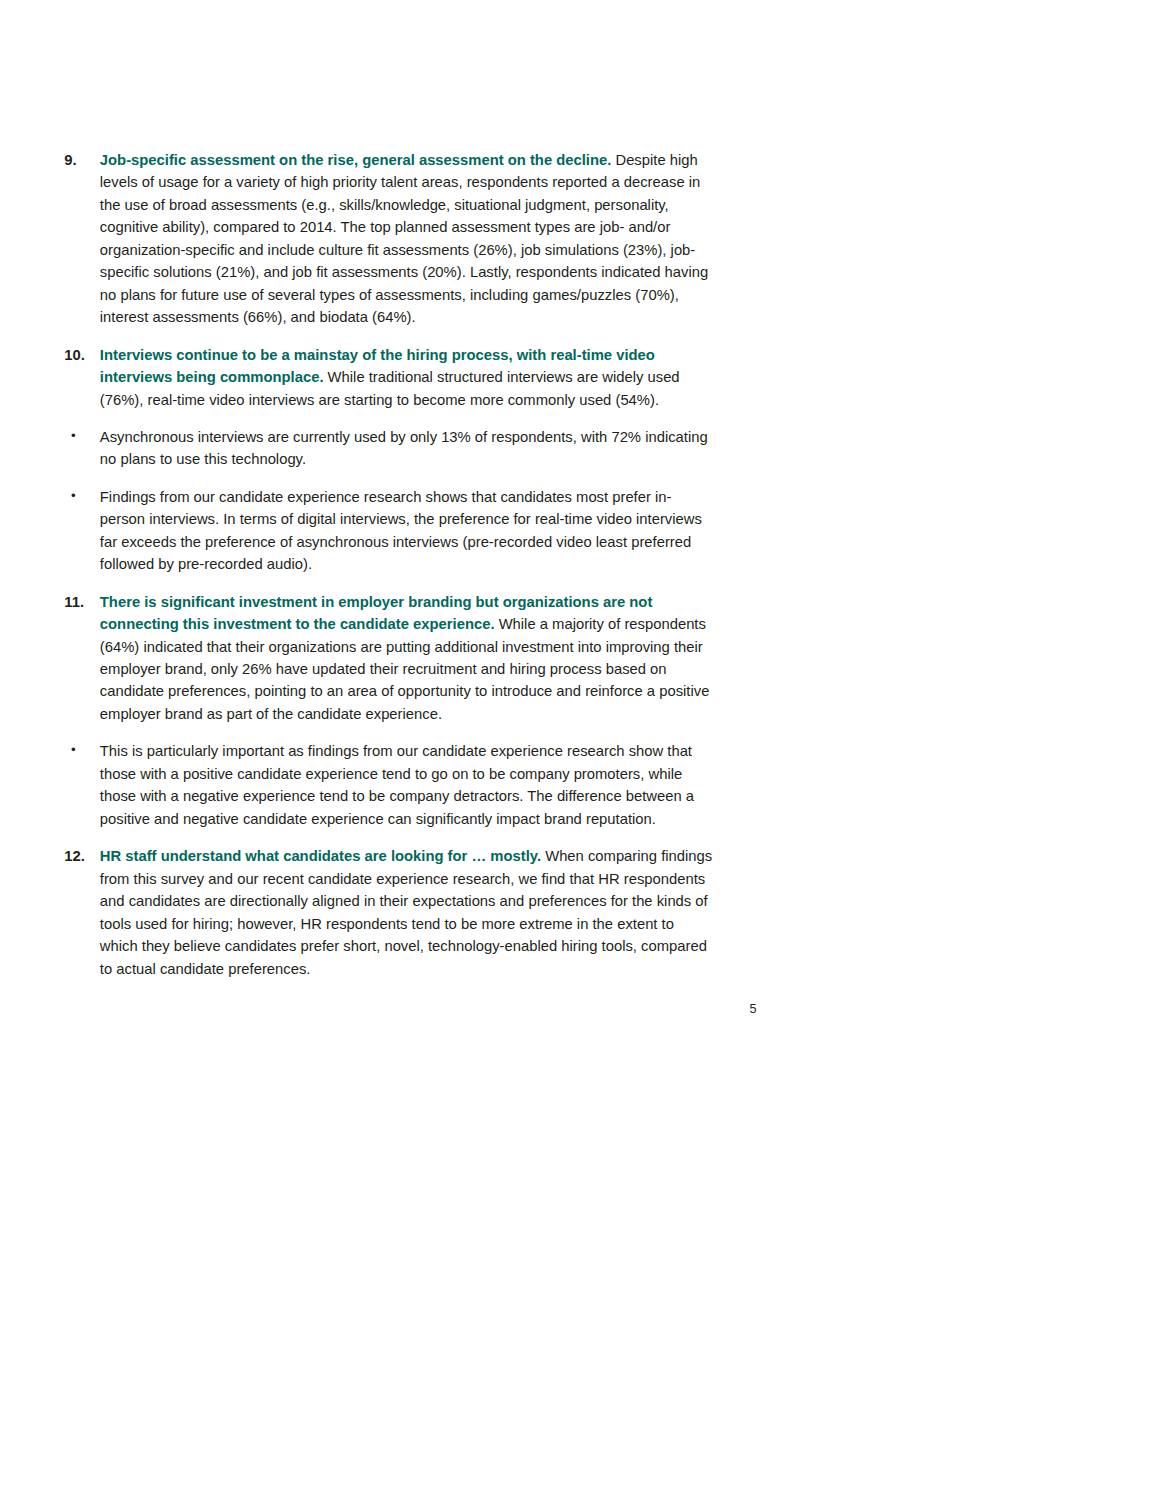Job-specific assessment on the rise, general assessment on the decline. Despite high levels of usage for a variety of high priority talent areas, respondents reported a decrease in the use of broad assessments (e.g., skills/knowledge, situational judgment, personality, cognitive ability), compared to 2014. The top planned assessment types are job- and/or organization-specific and include culture fit assessments (26%), job simulations (23%), job-specific solutions (21%), and job fit assessments (20%). Lastly, respondents indicated having no plans for future use of several types of assessments, including games/puzzles (70%), interest assessments (66%), and biodata (64%).
Interviews continue to be a mainstay of the hiring process, with real-time video interviews being commonplace. While traditional structured interviews are widely used (76%), real-time video interviews are starting to become more commonly used (54%).
Asynchronous interviews are currently used by only 13% of respondents, with 72% indicating no plans to use this technology.
Findings from our candidate experience research shows that candidates most prefer in-person interviews. In terms of digital interviews, the preference for real-time video interviews far exceeds the preference of asynchronous interviews (pre-recorded video least preferred followed by pre-recorded audio).
There is significant investment in employer branding but organizations are not connecting this investment to the candidate experience. While a majority of respondents (64%) indicated that their organizations are putting additional investment into improving their employer brand, only 26% have updated their recruitment and hiring process based on candidate preferences, pointing to an area of opportunity to introduce and reinforce a positive employer brand as part of the candidate experience.
This is particularly important as findings from our candidate experience research show that those with a positive candidate experience tend to go on to be company promoters, while those with a negative experience tend to be company detractors. The difference between a positive and negative candidate experience can significantly impact brand reputation.
HR staff understand what candidates are looking for … mostly. When comparing findings from this survey and our recent candidate experience research, we find that HR respondents and candidates are directionally aligned in their expectations and preferences for the kinds of tools used for hiring; however, HR respondents tend to be more extreme in the extent to which they believe candidates prefer short, novel, technology-enabled hiring tools, compared to actual candidate preferences.
5